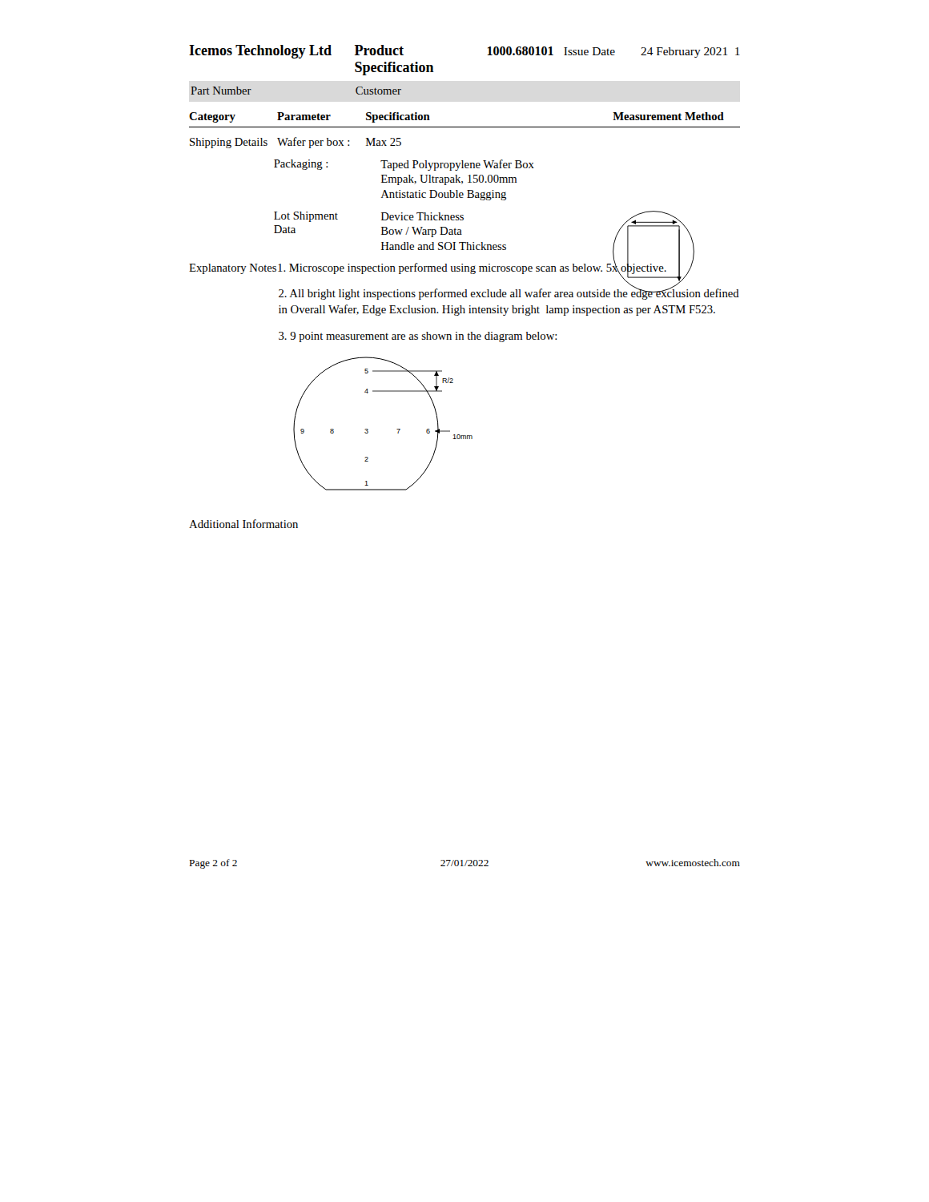Icemos Technology Ltd
Product Specification
1000.680101
Issue Date
24 February 2021 10:2
Part Number
Customer
Category
Parameter
Specification
Measurement Method
Shipping Details
Wafer per box :
Max 25
Packaging :
Taped Polypropylene Wafer Box
Empak, Ultrapak, 150.00mm
Antistatic Double Bagging
Lot Shipment Data
Device Thickness
Bow / Warp Data
Handle and SOI Thickness
Explanatory Notes
1. Microscope inspection performed using microscope scan as below. 5x objective.
2. All bright light inspections performed exclude all wafer area outside the edge exclusion defined in Overall Wafer, Edge Exclusion. High intensity bright lamp inspection as per ASTM F523.
3. 9 point measurement are as shown in the diagram below:
5 4 3 2 1 9 8 7 6 R/2 10mm
Additional Information
Page 2 of 2
27/01/2022
www.icemostech.com